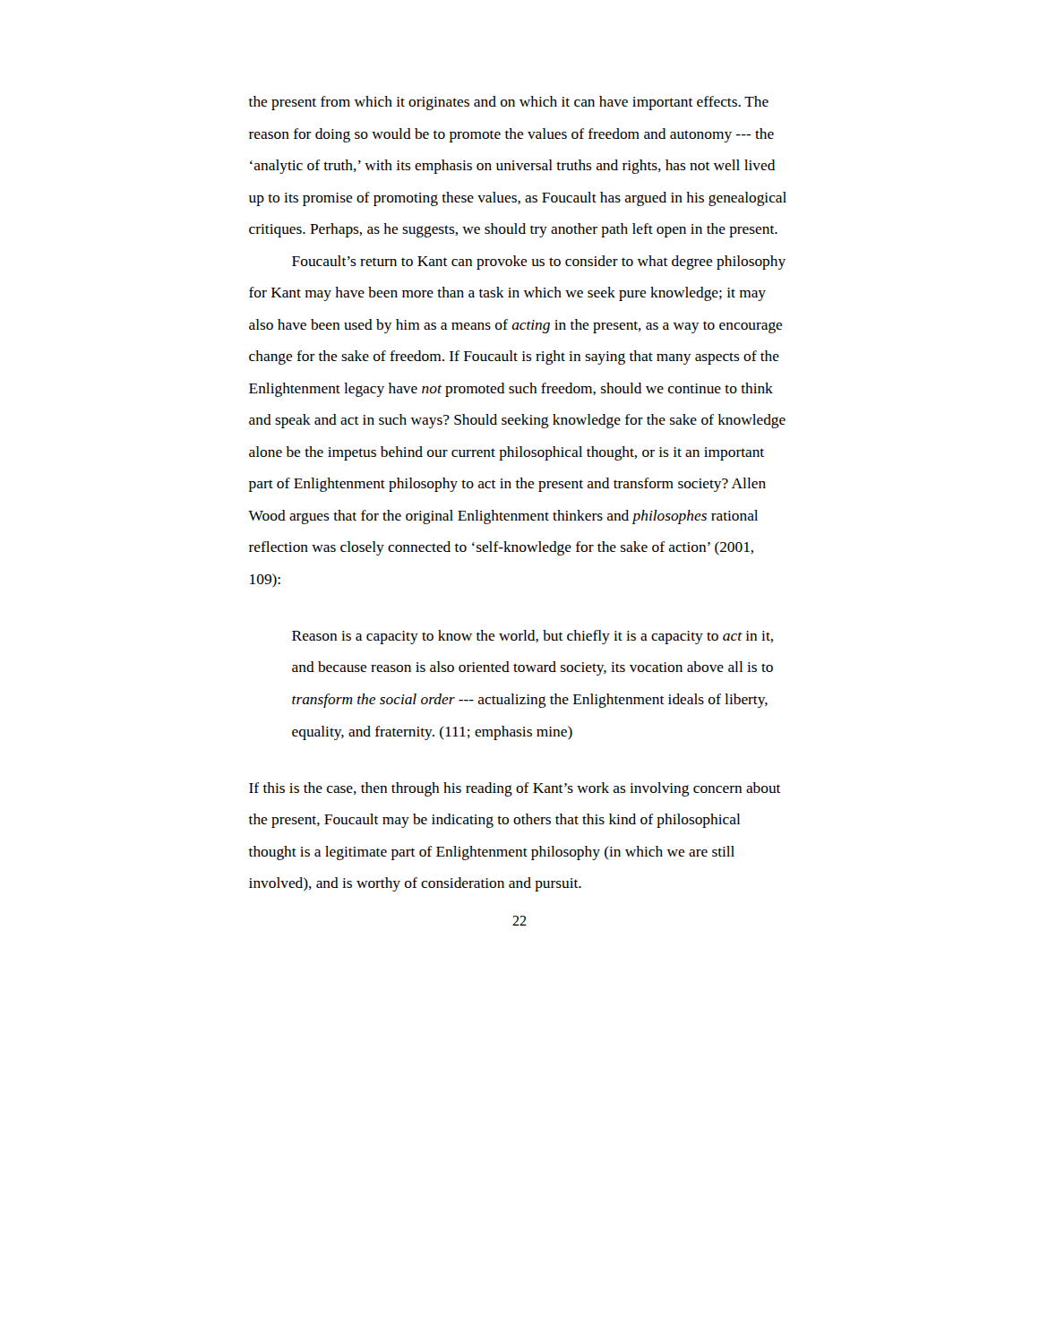the present from which it originates and on which it can have important effects. The reason for doing so would be to promote the values of freedom and autonomy --- the ‘analytic of truth,’ with its emphasis on universal truths and rights, has not well lived up to its promise of promoting these values, as Foucault has argued in his genealogical critiques. Perhaps, as he suggests, we should try another path left open in the present.
Foucault’s return to Kant can provoke us to consider to what degree philosophy for Kant may have been more than a task in which we seek pure knowledge; it may also have been used by him as a means of acting in the present, as a way to encourage change for the sake of freedom. If Foucault is right in saying that many aspects of the Enlightenment legacy have not promoted such freedom, should we continue to think and speak and act in such ways? Should seeking knowledge for the sake of knowledge alone be the impetus behind our current philosophical thought, or is it an important part of Enlightenment philosophy to act in the present and transform society? Allen Wood argues that for the original Enlightenment thinkers and philosophes rational reflection was closely connected to ‘self-knowledge for the sake of action’ (2001, 109):
Reason is a capacity to know the world, but chiefly it is a capacity to act in it, and because reason is also oriented toward society, its vocation above all is to transform the social order --- actualizing the Enlightenment ideals of liberty, equality, and fraternity. (111; emphasis mine)
If this is the case, then through his reading of Kant’s work as involving concern about the present, Foucault may be indicating to others that this kind of philosophical thought is a legitimate part of Enlightenment philosophy (in which we are still involved), and is worthy of consideration and pursuit.
22